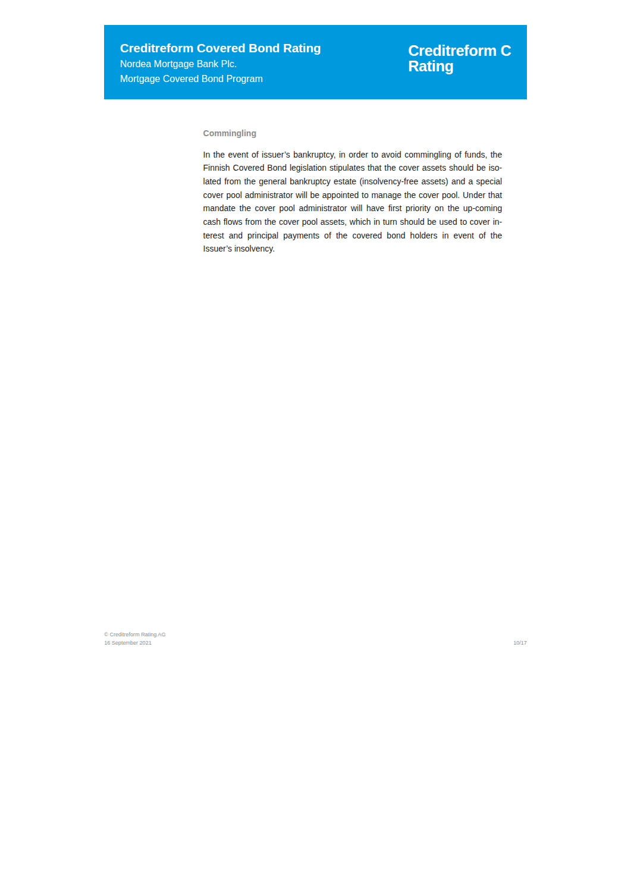Creditreform Covered Bond Rating
Nordea Mortgage Bank Plc.
Mortgage Covered Bond Program
Creditreform C
Rating
Commingling
In the event of issuer’s bankruptcy, in order to avoid commingling of funds, the Finnish Covered Bond legislation stipulates that the cover assets should be isolated from the general bankruptcy estate (insolvency-free assets) and a special cover pool administrator will be appointed to manage the cover pool. Under that mandate the cover pool administrator will have first priority on the up-coming cash flows from the cover pool assets, which in turn should be used to cover interest and principal payments of the covered bond holders in event of the Issuer’s insolvency.
© Creditreform Rating AG
16 September 2021
10/17